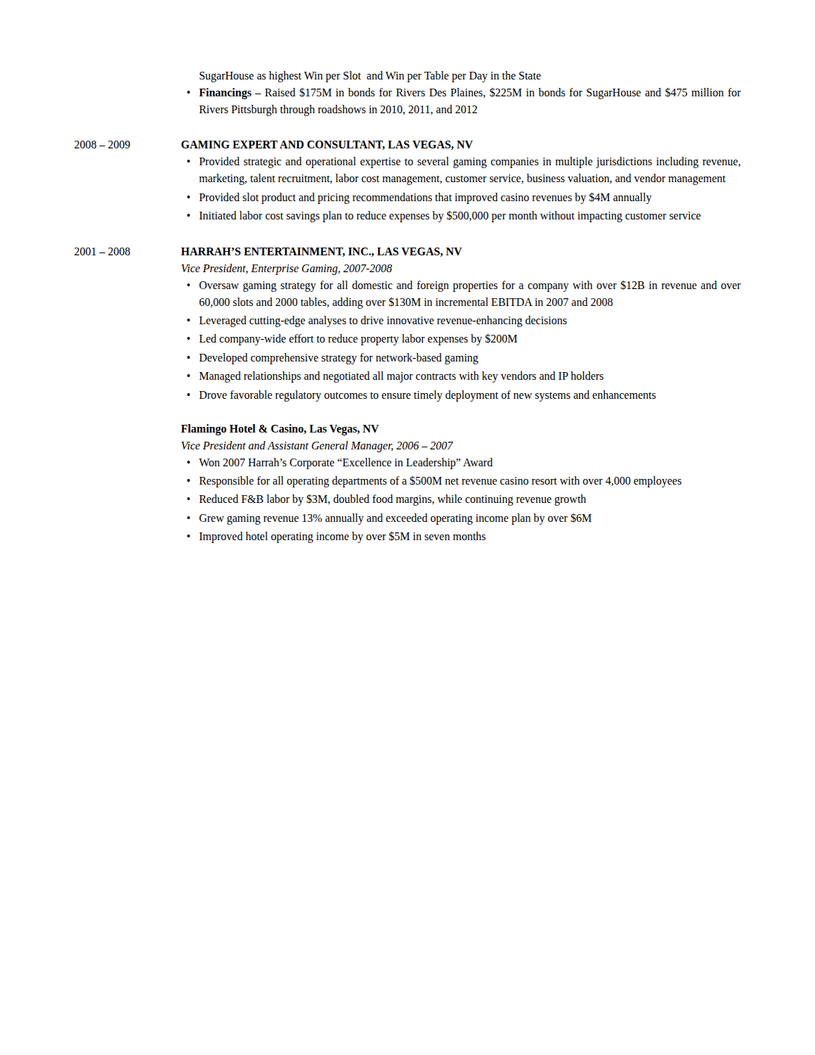SugarHouse as highest Win per Slot and Win per Table per Day in the State
Financings – Raised $175M in bonds for Rivers Des Plaines, $225M in bonds for SugarHouse and $475 million for Rivers Pittsburgh through roadshows in 2010, 2011, and 2012
2008 – 2009
GAMING EXPERT AND CONSULTANT, LAS VEGAS, NV
Provided strategic and operational expertise to several gaming companies in multiple jurisdictions including revenue, marketing, talent recruitment, labor cost management, customer service, business valuation, and vendor management
Provided slot product and pricing recommendations that improved casino revenues by $4M annually
Initiated labor cost savings plan to reduce expenses by $500,000 per month without impacting customer service
2001 – 2008
HARRAH’S ENTERTAINMENT, INC., LAS VEGAS, NV
Vice President, Enterprise Gaming, 2007-2008
Oversaw gaming strategy for all domestic and foreign properties for a company with over $12B in revenue and over 60,000 slots and 2000 tables, adding over $130M in incremental EBITDA in 2007 and 2008
Leveraged cutting-edge analyses to drive innovative revenue-enhancing decisions
Led company-wide effort to reduce property labor expenses by $200M
Developed comprehensive strategy for network-based gaming
Managed relationships and negotiated all major contracts with key vendors and IP holders
Drove favorable regulatory outcomes to ensure timely deployment of new systems and enhancements
Flamingo Hotel & Casino, Las Vegas, NV
Vice President and Assistant General Manager, 2006 – 2007
Won 2007 Harrah’s Corporate “Excellence in Leadership” Award
Responsible for all operating departments of a $500M net revenue casino resort with over 4,000 employees
Reduced F&B labor by $3M, doubled food margins, while continuing revenue growth
Grew gaming revenue 13% annually and exceeded operating income plan by over $6M
Improved hotel operating income by over $5M in seven months